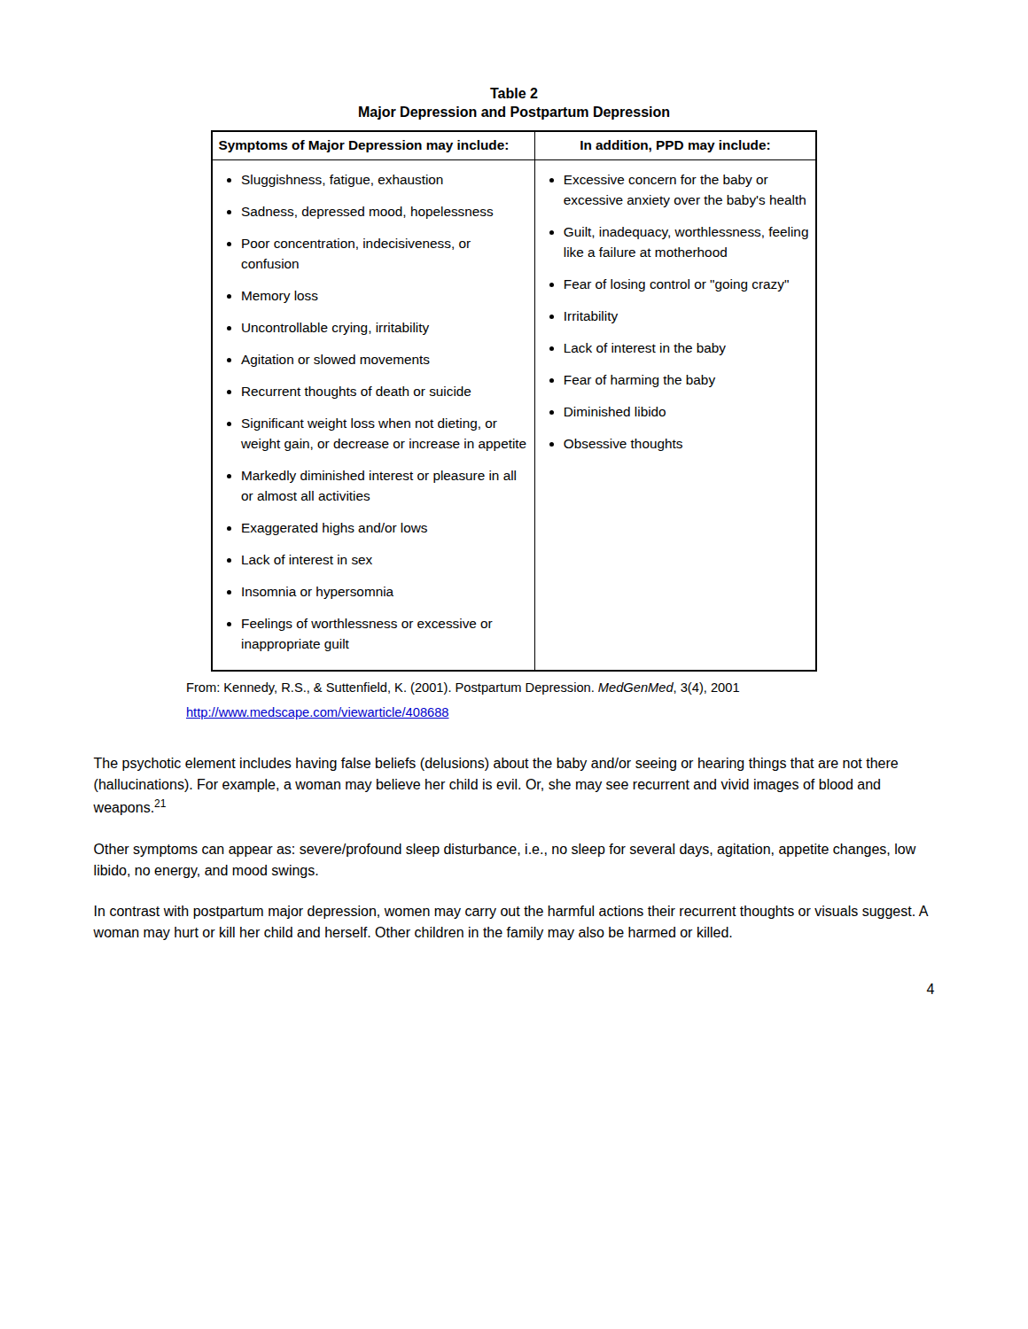Table 2
Major Depression and Postpartum Depression
| Symptoms of Major Depression may include: | In addition, PPD may include: |
| --- | --- |
| Sluggishness, fatigue, exhaustion Sadness, depressed mood, hopelessness Poor concentration, indecisiveness, or confusion Memory loss Uncontrollable crying, irritability Agitation or slowed movements Recurrent thoughts of death or suicide Significant weight loss when not dieting, or weight gain, or decrease or increase in appetite Markedly diminished interest or pleasure in all or almost all activities Exaggerated highs and/or lows Lack of interest in sex Insomnia or hypersomnia Feelings of worthlessness or excessive or inappropriate guilt | Excessive concern for the baby or excessive anxiety over the baby's health Guilt, inadequacy, worthlessness, feeling like a failure at motherhood Fear of losing control or "going crazy" Irritability Lack of interest in the baby Fear of harming the baby Diminished libido Obsessive thoughts |
From: Kennedy, R.S., & Suttenfield, K. (2001). Postpartum Depression. MedGenMed, 3(4), 2001
http://www.medscape.com/viewarticle/408688
The psychotic element includes having false beliefs (delusions) about the baby and/or seeing or hearing things that are not there (hallucinations). For example, a woman may believe her child is evil. Or, she may see recurrent and vivid images of blood and weapons.21
Other symptoms can appear as: severe/profound sleep disturbance, i.e., no sleep for several days, agitation, appetite changes, low libido, no energy, and mood swings.
In contrast with postpartum major depression, women may carry out the harmful actions their recurrent thoughts or visuals suggest. A woman may hurt or kill her child and herself. Other children in the family may also be harmed or killed.
4